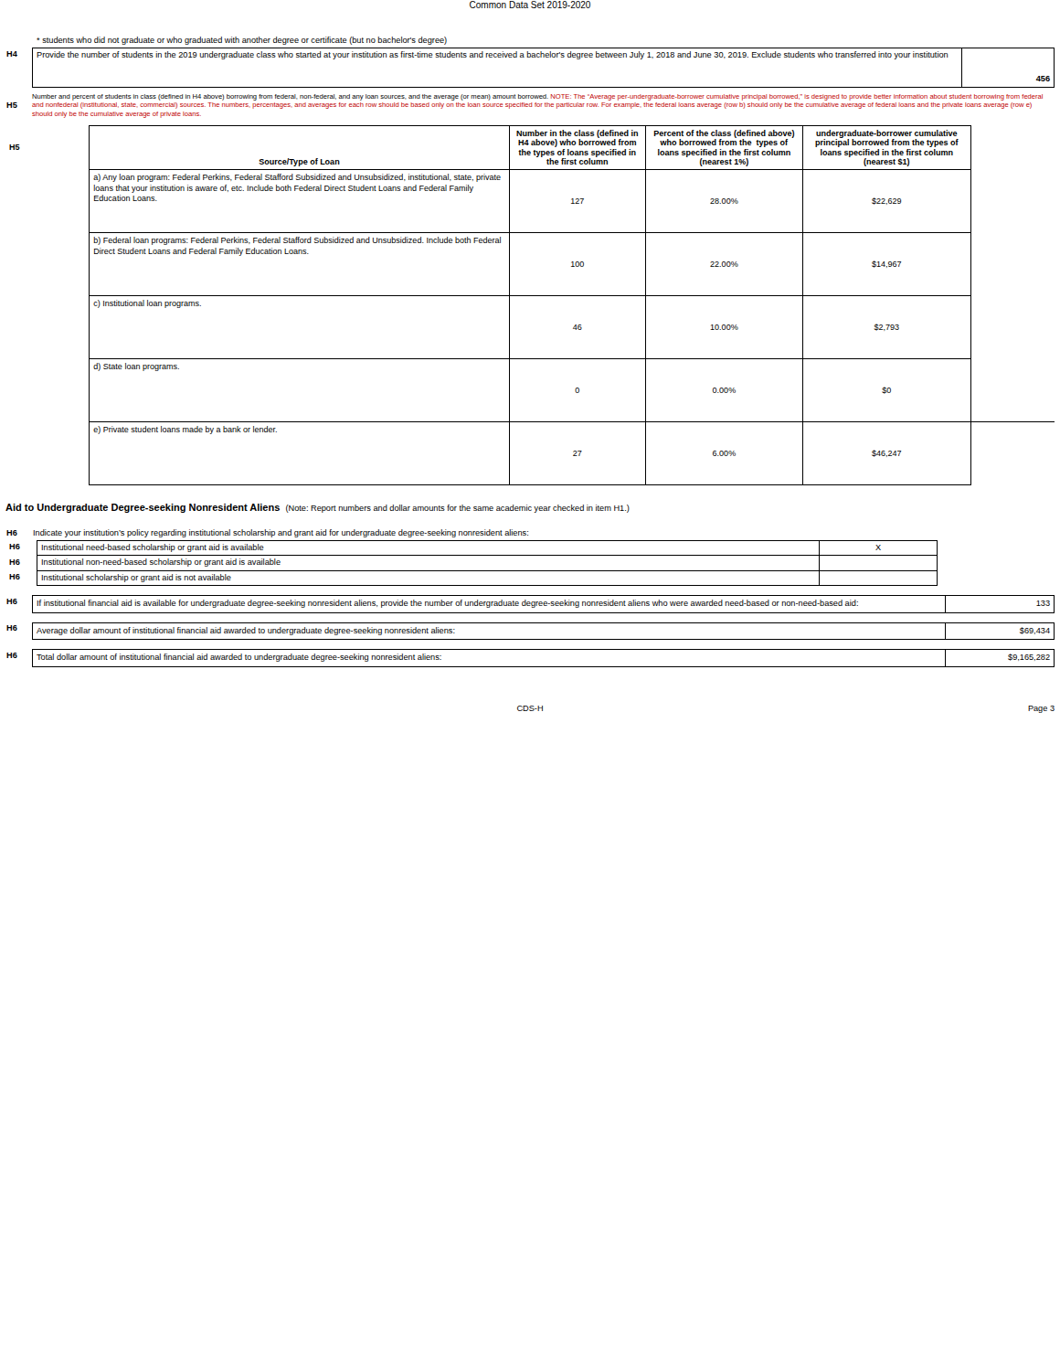Common Data Set 2019-2020
* students who did not graduate or who graduated with another degree or certificate (but no bachelor's degree)
| H4 | Provide the number of students in the 2019 undergraduate class who started at your institution as first-time students and received a bachelor's degree between July 1, 2018 and June 30, 2019. Exclude students who transferred into your institution | 456 |
| H5 | Number and percent of students in class (defined in H4 above) borrowing from federal, non-federal, and any loan sources, and the average (or mean) amount borrowed. NOTE: The “Average per-undergraduate-borrower cumulative principal borrowed,” is designed to provide better information about student borrowing from federal and nonfederal (institutional, state, commercial) sources. The numbers, percentages, and averages for each row should be based only on the loan source specified for the particular row. For example, the federal loans average (row b) should only be the cumulative average of federal loans and the private loans average (row e) should only be the cumulative average of private loans. |
| H5 | Source/Type of Loan | Number in the class (defined in H4 above) who borrowed from the types of loans specified in the first column | Percent of the class (defined above) who borrowed from the types of loans specified in the first column (nearest 1%) | undergraduate-borrower cumulative principal borrowed from the types of loans specified in the first column (nearest $1) | |
| | a) Any loan program: Federal Perkins, Federal Stafford Subsidized and Unsubsidized, institutional, state, private loans that your institution is aware of, etc. Include both Federal Direct Student Loans and Federal Family Education Loans. | 127 | 28.00% | $22,629 | |
| | b) Federal loan programs: Federal Perkins, Federal Stafford Subsidized and Unsubsidized. Include both Federal Direct Student Loans and Federal Family Education Loans. | 100 | 22.00% | $14,967 | |
| | c) Institutional loan programs. | 46 | 10.00% | $2,793 | |
| | d) State loan programs. | 0 | 0.00% | $0 | |
| | e) Private student loans made by a bank or lender. | 27 | 6.00% | $46,247 | |
Aid to Undergraduate Degree-seeking Nonresident Aliens (Note: Report numbers and dollar amounts for the same academic year checked in item H1.)
| H6 | Indicate your institution’s policy regarding institutional scholarship and grant aid for undergraduate degree-seeking nonresident aliens: |
| H6 | Institutional need-based scholarship or grant aid is available | X | |
| H6 | Institutional non-need-based scholarship or grant aid is available | | |
| H6 | Institutional scholarship or grant aid is not available | | |
| H6 | If institutional financial aid is available for undergraduate degree-seeking nonresident aliens, provide the number of undergraduate degree-seeking nonresident aliens who were awarded need-based or non-need-based aid: | 133 |
| H6 | Average dollar amount of institutional financial aid awarded to undergraduate degree-seeking nonresident aliens: | $69,434 |
| H6 | Total dollar amount of institutional financial aid awarded to undergraduate degree-seeking nonresident aliens: | $9,165,282 |
CDS-H
Page 3